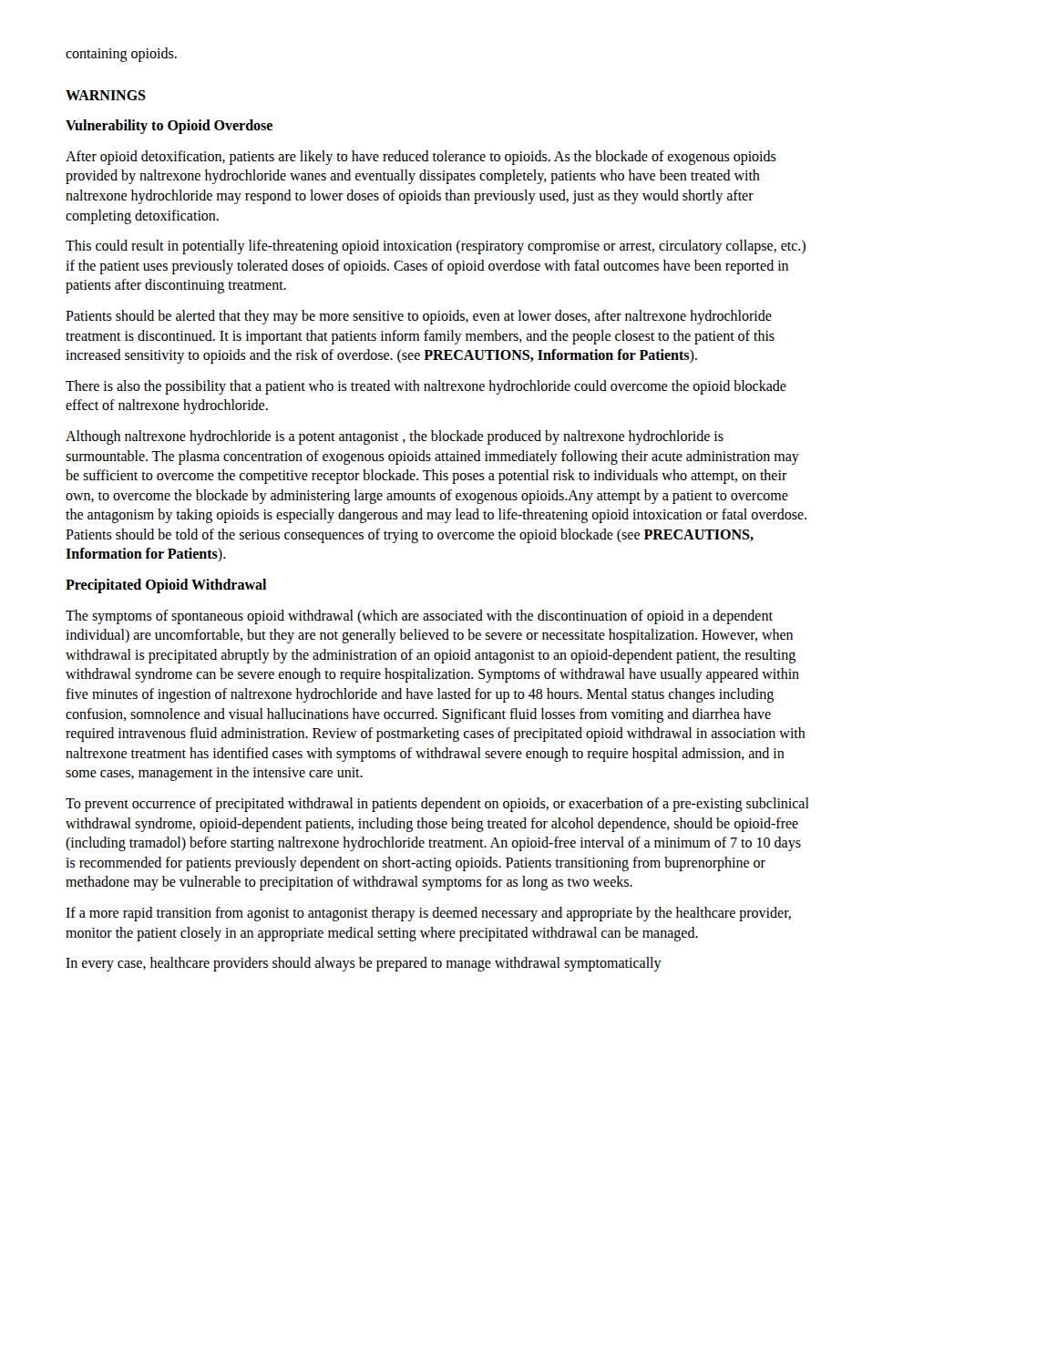containing opioids.
WARNINGS
Vulnerability to Opioid Overdose
After opioid detoxification, patients are likely to have reduced tolerance to opioids. As the blockade of exogenous opioids provided by naltrexone hydrochloride wanes and eventually dissipates completely, patients who have been treated with naltrexone hydrochloride may respond to lower doses of opioids than previously used, just as they would shortly after completing detoxification.
This could result in potentially life-threatening opioid intoxication (respiratory compromise or arrest, circulatory collapse, etc.) if the patient uses previously tolerated doses of opioids. Cases of opioid overdose with fatal outcomes have been reported in patients after discontinuing treatment.
Patients should be alerted that they may be more sensitive to opioids, even at lower doses, after naltrexone hydrochloride treatment is discontinued. It is important that patients inform family members, and the people closest to the patient of this increased sensitivity to opioids and the risk of overdose. (see PRECAUTIONS, Information for Patients).
There is also the possibility that a patient who is treated with naltrexone hydrochloride could overcome the opioid blockade effect of naltrexone hydrochloride.
Although naltrexone hydrochloride is a potent antagonist , the blockade produced by naltrexone hydrochloride is surmountable. The plasma concentration of exogenous opioids attained immediately following their acute administration may be sufficient to overcome the competitive receptor blockade. This poses a potential risk to individuals who attempt, on their own, to overcome the blockade by administering large amounts of exogenous opioids.Any attempt by a patient to overcome the antagonism by taking opioids is especially dangerous and may lead to life-threatening opioid intoxication or fatal overdose. Patients should be told of the serious consequences of trying to overcome the opioid blockade (see PRECAUTIONS, Information for Patients).
Precipitated Opioid Withdrawal
The symptoms of spontaneous opioid withdrawal (which are associated with the discontinuation of opioid in a dependent individual) are uncomfortable, but they are not generally believed to be severe or necessitate hospitalization. However, when withdrawal is precipitated abruptly by the administration of an opioid antagonist to an opioid-dependent patient, the resulting withdrawal syndrome can be severe enough to require hospitalization. Symptoms of withdrawal have usually appeared within five minutes of ingestion of naltrexone hydrochloride and have lasted for up to 48 hours. Mental status changes including confusion, somnolence and visual hallucinations have occurred. Significant fluid losses from vomiting and diarrhea have required intravenous fluid administration. Review of postmarketing cases of precipitated opioid withdrawal in association with naltrexone treatment has identified cases with symptoms of withdrawal severe enough to require hospital admission, and in some cases, management in the intensive care unit.
To prevent occurrence of precipitated withdrawal in patients dependent on opioids, or exacerbation of a pre-existing subclinical withdrawal syndrome, opioid-dependent patients, including those being treated for alcohol dependence, should be opioid-free (including tramadol) before starting naltrexone hydrochloride treatment. An opioid-free interval of a minimum of 7 to 10 days is recommended for patients previously dependent on short-acting opioids. Patients transitioning from buprenorphine or methadone may be vulnerable to precipitation of withdrawal symptoms for as long as two weeks.
If a more rapid transition from agonist to antagonist therapy is deemed necessary and appropriate by the healthcare provider, monitor the patient closely in an appropriate medical setting where precipitated withdrawal can be managed.
In every case, healthcare providers should always be prepared to manage withdrawal symptomatically